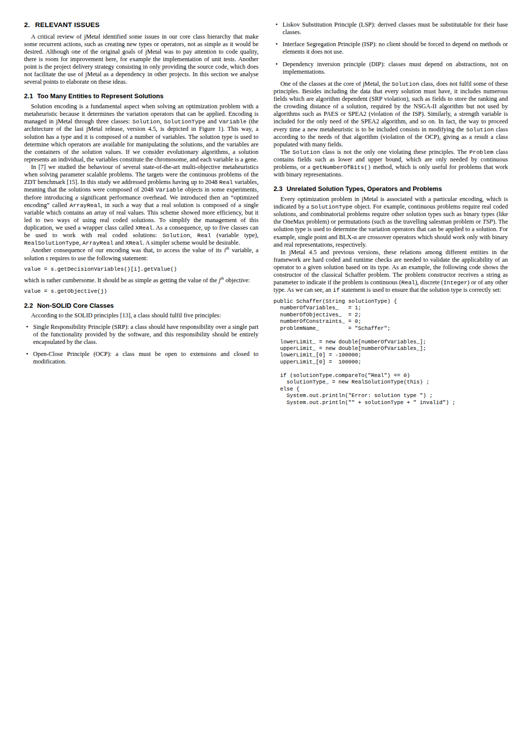2. RELEVANT ISSUES
A critical review of jMetal identified some issues in our core class hierarchy that make some recurrent actions, such as creating new types or operators, not as simple as it would be desired. Although one of the original goals of jMetal was to pay attention to code quality, there is room for improvement here, for example the implementation of unit tests. Another point is the project delivery strategy consisting in only providing the source code, which does not facilitate the use of jMetal as a dependency in other projects. In this section we analyse several points to elaborate on these ideas.
2.1 Too Many Entities to Represent Solutions
Solution encoding is a fundamental aspect when solving an optimization problem with a metaheuristic because it determines the variation operators that can be applied. Encoding is managed in jMetal through three classes: Solution, SolutionType and Variable (the architecture of the last jMetal release, version 4.5, is depicted in Figure 1). This way, a solution has a type and it is composed of a number of variables. The solution type is used to determine which operators are available for manipulating the solutions, and the variables are the containers of the solution values. If we consider evolutionary algorithms, a solution represents an individual, the variables constitute the chromosome, and each variable is a gene.
In [7] we studied the behaviour of several state-of-the-art multi-objective metaheuristics when solving parameter scalable problems. The targets were the continuous problems of the ZDT benchmark [15]. In this study we addressed problems having up to 2048 Real variables, meaning that the solutions were composed of 2048 Variable objects in some experiments, thefore introducing a significant performance overhead. We introduced then an “optimized encoding” called ArrayReal, in such a way that a real solution is composed of a single variable which contains an array of real values. This scheme showed more efficiency, but it led to two ways of using real coded solutions. To simplify the management of this duplication, we used a wrapper class called XReal. As a consequence, up to five classes can be used to work with real coded solutions: Solution, Real (variable type), RealSolutionType, ArrayReal and XReal. A simpler scheme would be desirable.
Another consequence of our encoding was that, to access the value of its ith variable, a solution s requires to use the following statement:
value = s.getDecisionVariables()[i].getValue()
which is rather cumbersome. It should be as simple as getting the value of the jth objective:
value = s.getObjective(j)
2.2 Non-SOLID Core Classes
According to the SOLID principles [13], a class should fulfil five principles:
Single Responsibility Principle (SRP): a class should have responsibility over a single part of the functionality provided by the software, and this responsibility should be entirely encapsulated by the class.
Open-Close Principle (OCP): a class must be open to extensions and closed to modification.
Liskov Substitution Principle (LSP): derived classes must be substitutable for their base classes.
Interface Segregation Principle (ISP): no client should be forced to depend on methods or elements it does not use.
Dependency inversion principle (DIP): classes must depend on abstractions, not on implementations.
One of the classes at the core of jMetal, the Solution class, does not fulfil some of these principles. Besides including the data that every solution must have, it includes numerous fields which are algorithm dependent (SRP violation), such as fields to store the ranking and the crowding distance of a solution, required by the NSGA-II algorithm but not used by algorithms such as PAES or SPEA2 (violation of the ISP). Similarly, a strength variable is included for the only need of the SPEA2 algorithm, and so on. In fact, the way to proceed every time a new metaheuristic is to be included consists in modifying the Solution class according to the needs of that algorithm (violation of the OCP), giving as a result a class populated with many fields.
The Solution class is not the only one violating these principles. The Problem class contains fields such as lower and upper bound, which are only needed by continuous problems, or a getNumberOfBits() method, which is only useful for problems that work with binary representations.
2.3 Unrelated Solution Types, Operators and Problems
Every optimization problem in jMetal is associated with a particular encoding, which is indicated by a SolutionType object. For example, continuous problems require real coded solutions, and combinatorial problems require other solution types such as binary types (like the OneMax problem) or permutations (such as the travelling salesman problem or TSP). The solution type is used to determine the variation operators that can be applied to a solution. For example, single point and BLX-α are crossover operators which should work only with binary and real representations, respectively.
In jMetal 4.5 and previous versions, these relations among different entities in the framework are hard coded and runtime checks are needed to validate the applicability of an operator to a given solution based on its type. As an example, the following code shows the constructor of the classical Schaffer problem. The problem constructor receives a string as parameter to indicate if the problem is continuous (Real), discrete (Integer) or of any other type. As we can see, an if statement is used to ensure that the solution type is correctly set:
public Schaffer(String solutionType) {
  numberOfVariables_   = 1;
  numberOfObjectives_  = 2;
  numberOfConstraints_ = 0;
  problemName_         = "Schaffer";

  lowerLimit_ = new double[numberOfVariables_];
  upperLimit_ = new double[numberOfVariables_];
  lowerLimit_[0] = -100000;
  upperLimit_[0] =  100000;

  if (solutionType.compareTo("Real") == 0)
    solutionType_ = new RealSolutionType(this) ;
  else {
    System.out.println("Error: solution type ") ;
    System.out.println("" + solutionType + " invalid") ;